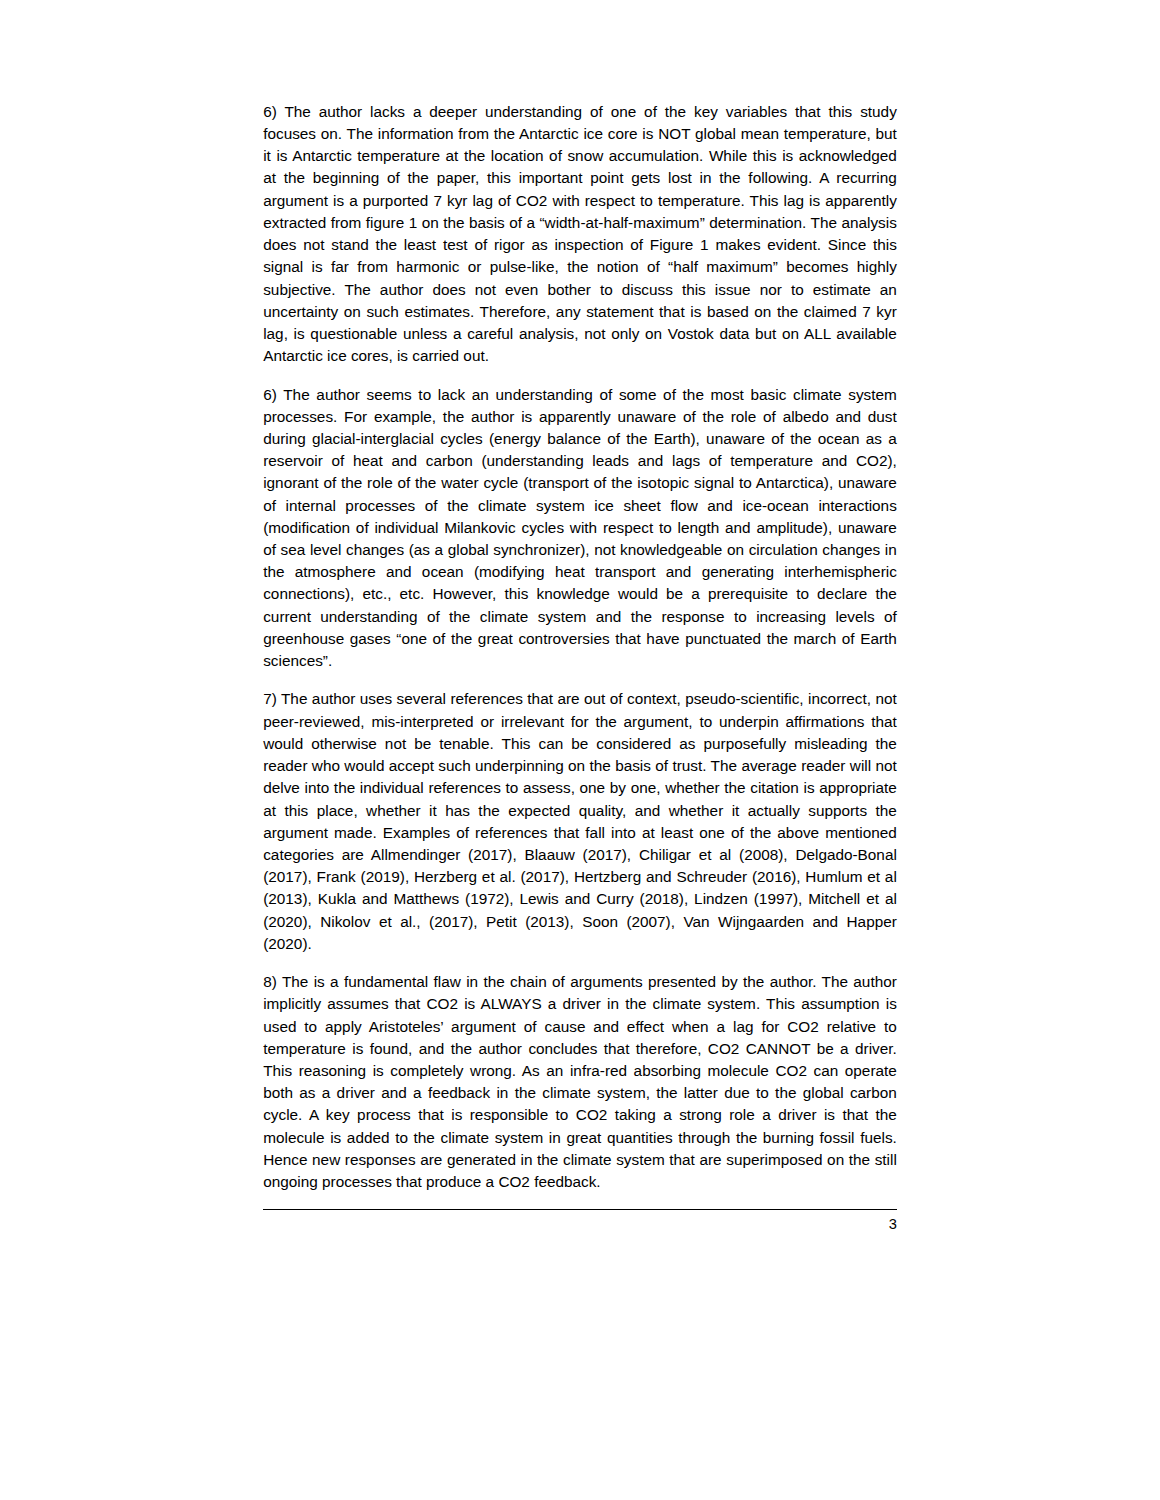6) The author lacks a deeper understanding of one of the key variables that this study focuses on. The information from the Antarctic ice core is NOT global mean temperature, but it is Antarctic temperature at the location of snow accumulation. While this is acknowledged at the beginning of the paper, this important point gets lost in the following. A recurring argument is a purported 7 kyr lag of CO2 with respect to temperature. This lag is apparently extracted from figure 1 on the basis of a “width-at-half-maximum” determination. The analysis does not stand the least test of rigor as inspection of Figure 1 makes evident. Since this signal is far from harmonic or pulse-like, the notion of “half maximum” becomes highly subjective. The author does not even bother to discuss this issue nor to estimate an uncertainty on such estimates. Therefore, any statement that is based on the claimed 7 kyr lag, is questionable unless a careful analysis, not only on Vostok data but on ALL available Antarctic ice cores, is carried out.
6) The author seems to lack an understanding of some of the most basic climate system processes. For example, the author is apparently unaware of the role of albedo and dust during glacial-interglacial cycles (energy balance of the Earth), unaware of the ocean as a reservoir of heat and carbon (understanding leads and lags of temperature and CO2), ignorant of the role of the water cycle (transport of the isotopic signal to Antarctica), unaware of internal processes of the climate system ice sheet flow and ice-ocean interactions (modification of individual Milankovic cycles with respect to length and amplitude), unaware of sea level changes (as a global synchronizer), not knowledgeable on circulation changes in the atmosphere and ocean (modifying heat transport and generating interhemispheric connections), etc., etc. However, this knowledge would be a prerequisite to declare the current understanding of the climate system and the response to increasing levels of greenhouse gases “one of the great controversies that have punctuated the march of Earth sciences”.
7) The author uses several references that are out of context, pseudo-scientific, incorrect, not peer-reviewed, mis-interpreted or irrelevant for the argument, to underpin affirmations that would otherwise not be tenable. This can be considered as purposefully misleading the reader who would accept such underpinning on the basis of trust. The average reader will not delve into the individual references to assess, one by one, whether the citation is appropriate at this place, whether it has the expected quality, and whether it actually supports the argument made. Examples of references that fall into at least one of the above mentioned categories are Allmendinger (2017), Blaauw (2017), Chiligar et al (2008), Delgado-Bonal (2017), Frank (2019), Herzberg et al. (2017), Hertzberg and Schreuder (2016), Humlum et al (2013), Kukla and Matthews (1972), Lewis and Curry (2018), Lindzen (1997), Mitchell et al (2020), Nikolov et al., (2017), Petit (2013), Soon (2007), Van Wijngaarden and Happer (2020).
8) The is a fundamental flaw in the chain of arguments presented by the author. The author implicitly assumes that CO2 is ALWAYS a driver in the climate system. This assumption is used to apply Aristoteles’ argument of cause and effect when a lag for CO2 relative to temperature is found, and the author concludes that therefore, CO2 CANNOT be a driver. This reasoning is completely wrong. As an infra-red absorbing molecule CO2 can operate both as a driver and a feedback in the climate system, the latter due to the global carbon cycle. A key process that is responsible to CO2 taking a strong role a driver is that the molecule is added to the climate system in great quantities through the burning fossil fuels. Hence new responses are generated in the climate system that are superimposed on the still ongoing processes that produce a CO2 feedback.
3